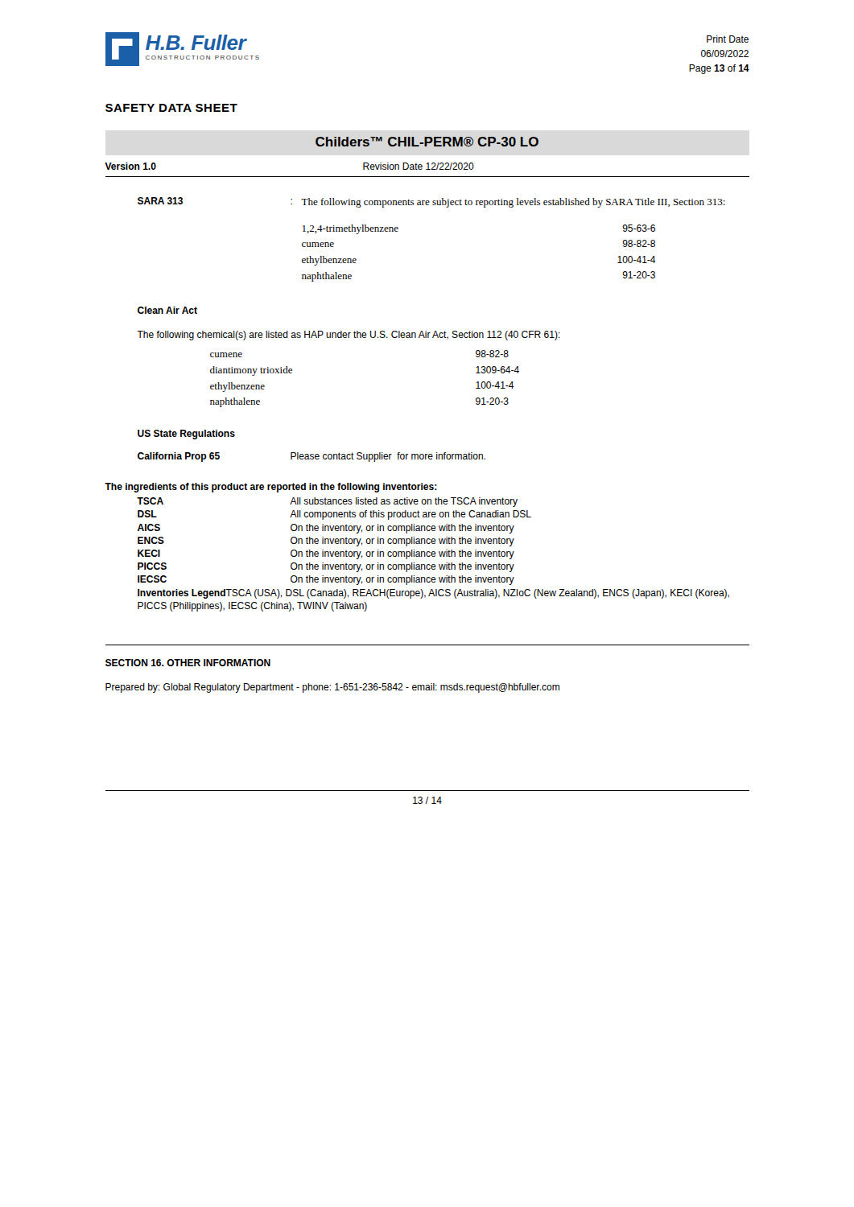H.B. Fuller
CONSTRUCTION PRODUCTS
Print Date
06/09/2022
Page 13 of 14
SAFETY DATA SHEET
Childers™ CHIL-PERM® CP-30 LO
Version 1.0
Revision Date 12/22/2020
SARA 313
:
The following components are subject to reporting levels established by SARA Title III, Section 313:
| 1,2,4-trimethylbenzene | 95-63-6 |
| cumene | 98-82-8 |
| ethylbenzene | 100-41-4 |
| naphthalene | 91-20-3 |
Clean Air Act
The following chemical(s) are listed as HAP under the U.S. Clean Air Act, Section 112 (40 CFR 61):
| cumene | 98-82-8 |
| diantimony trioxide | 1309-64-4 |
| ethylbenzene | 100-41-4 |
| naphthalene | 91-20-3 |
US State Regulations
California Prop 65
Please contact Supplier for more information.
The ingredients of this product are reported in the following inventories:
| TSCA | All substances listed as active on the TSCA inventory |
| DSL | All components of this product are on the Canadian DSL |
| AICS | On the inventory, or in compliance with the inventory |
| ENCS | On the inventory, or in compliance with the inventory |
| KECI | On the inventory, or in compliance with the inventory |
| PICCS | On the inventory, or in compliance with the inventory |
| IECSC | On the inventory, or in compliance with the inventory |
Inventories Legend TSCA (USA), DSL (Canada), REACH(Europe), AICS (Australia), NZIoC (New Zealand), ENCS (Japan), KECI (Korea), PICCS (Philippines), IECSC (China), TWINV (Taiwan)
SECTION 16. OTHER INFORMATION
Prepared by: Global Regulatory Department - phone: 1-651-236-5842 - email: msds.request@hbfuller.com
13 / 14